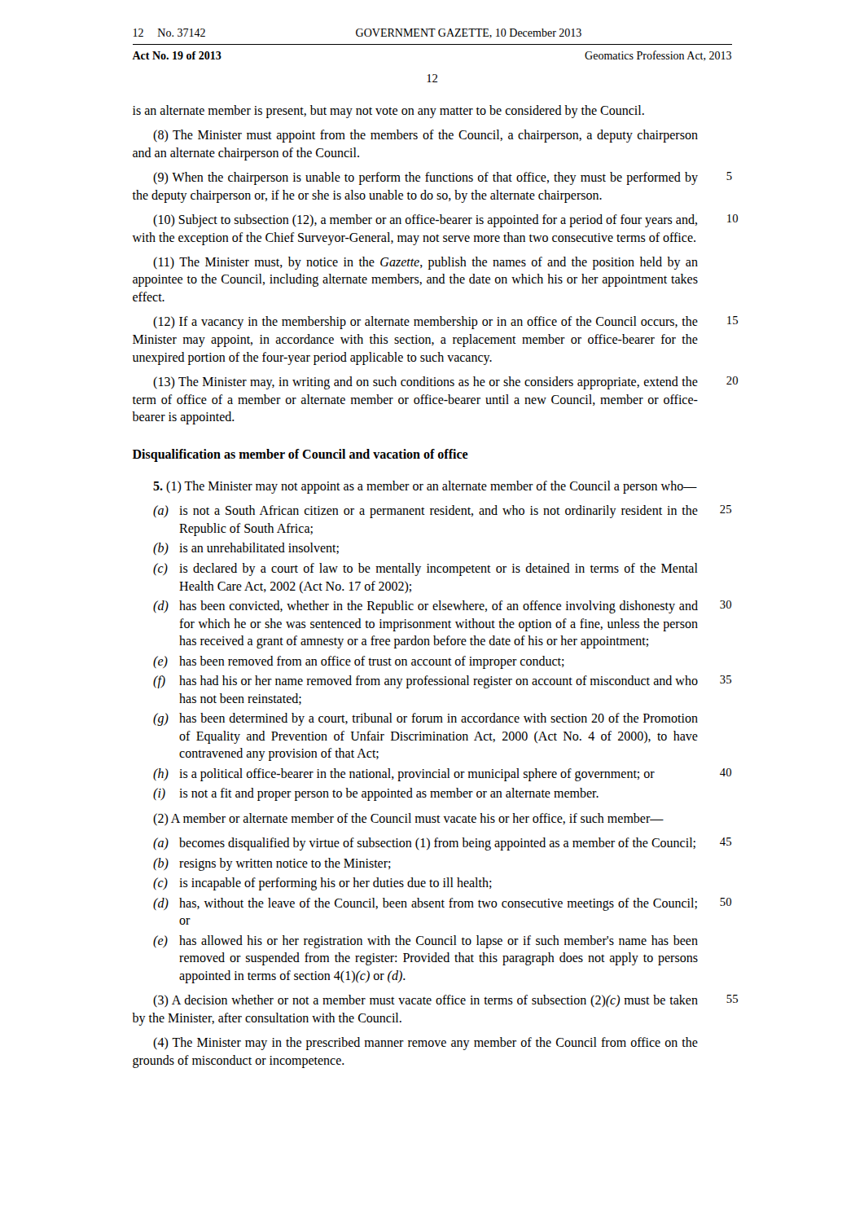12 No. 37142 GOVERNMENT GAZETTE, 10 December 2013
Act No. 19 of 2013 Geomatics Profession Act, 2013
12
is an alternate member is present, but may not vote on any matter to be considered by the Council.
(8) The Minister must appoint from the members of the Council, a chairperson, a deputy chairperson and an alternate chairperson of the Council.
5(9) When the chairperson is unable to perform the functions of that office, they must be performed by the deputy chairperson or, if he or she is also unable to do so, by the alternate chairperson.
10(10) Subject to subsection (12), a member or an office-bearer is appointed for a period of four years and, with the exception of the Chief Surveyor-General, may not serve more than two consecutive terms of office.
(11) The Minister must, by notice in the Gazette, publish the names of and the position held by an appointee to the Council, including alternate members, and the date on which his or her appointment takes effect.
15(12) If a vacancy in the membership or alternate membership or in an office of the Council occurs, the Minister may appoint, in accordance with this section, a replacement member or office-bearer for the unexpired portion of the four-year period applicable to such vacancy.
20(13) The Minister may, in writing and on such conditions as he or she considers appropriate, extend the term of office of a member or alternate member or office-bearer until a new Council, member or office-bearer is appointed.
Disqualification as member of Council and vacation of office
5. (1) The Minister may not appoint as a member or an alternate member of the Council a person who—
(a) 25is not a South African citizen or a permanent resident, and who is not ordinarily resident in the Republic of South Africa;
(b) is an unrehabilitated insolvent;
(c) is declared by a court of law to be mentally incompetent or is detained in terms of the Mental Health Care Act, 2002 (Act No. 17 of 2002);
(d) 30has been convicted, whether in the Republic or elsewhere, of an offence involving dishonesty and for which he or she was sentenced to imprisonment without the option of a fine, unless the person has received a grant of amnesty or a free pardon before the date of his or her appointment;
(e) has been removed from an office of trust on account of improper conduct;
(f) 35has had his or her name removed from any professional register on account of misconduct and who has not been reinstated;
(g) has been determined by a court, tribunal or forum in accordance with section 20 of the Promotion of Equality and Prevention of Unfair Discrimination Act, 2000 (Act No. 4 of 2000), to have contravened any provision of that Act;
(h) 40is a political office-bearer in the national, provincial or municipal sphere of government; or
(i) is not a fit and proper person to be appointed as member or an alternate member.
(2) A member or alternate member of the Council must vacate his or her office, if such member—
(a) 45becomes disqualified by virtue of subsection (1) from being appointed as a member of the Council;
(b) resigns by written notice to the Minister;
(c) is incapable of performing his or her duties due to ill health;
(d) 50has, without the leave of the Council, been absent from two consecutive meetings of the Council; or
(e) has allowed his or her registration with the Council to lapse or if such member's name has been removed or suspended from the register: Provided that this paragraph does not apply to persons appointed in terms of section 4(1)(c) or (d).
55(3) A decision whether or not a member must vacate office in terms of subsection (2)(c) must be taken by the Minister, after consultation with the Council.
(4) The Minister may in the prescribed manner remove any member of the Council from office on the grounds of misconduct or incompetence.